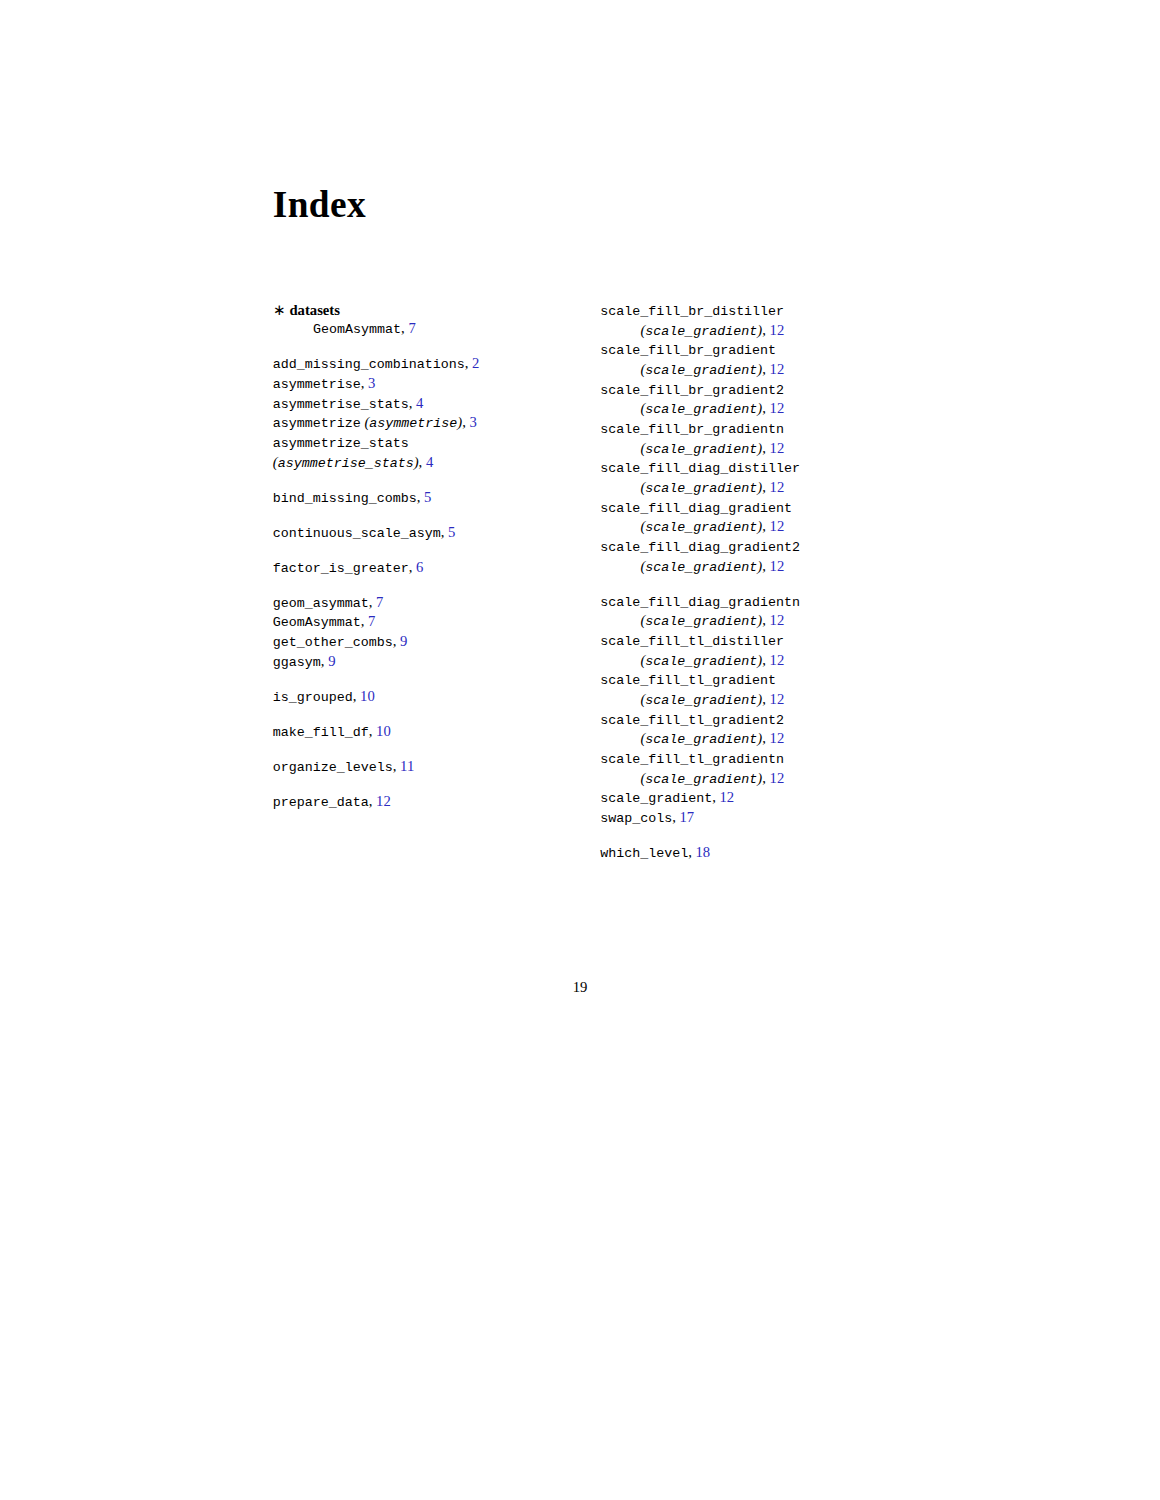Index
∗ datasets
GeomAsymmat, 7
add_missing_combinations, 2
asymmetrise, 3
asymmetrise_stats, 4
asymmetrize (asymmetrise), 3
asymmetrize_stats (asymmetrise_stats), 4
bind_missing_combs, 5
continuous_scale_asym, 5
factor_is_greater, 6
geom_asymmat, 7
GeomAsymmat, 7
get_other_combs, 9
ggasym, 9
is_grouped, 10
make_fill_df, 10
organize_levels, 11
prepare_data, 12
scale_fill_br_distiller
(scale_gradient), 12
scale_fill_br_gradient
(scale_gradient), 12
scale_fill_br_gradient2
(scale_gradient), 12
scale_fill_br_gradientn
(scale_gradient), 12
scale_fill_diag_distiller
(scale_gradient), 12
scale_fill_diag_gradient
(scale_gradient), 12
scale_fill_diag_gradient2
(scale_gradient), 12
scale_fill_diag_gradientn
(scale_gradient), 12
scale_fill_tl_distiller
(scale_gradient), 12
scale_fill_tl_gradient
(scale_gradient), 12
scale_fill_tl_gradient2
(scale_gradient), 12
scale_fill_tl_gradientn
(scale_gradient), 12
scale_gradient, 12
swap_cols, 17
which_level, 18
19